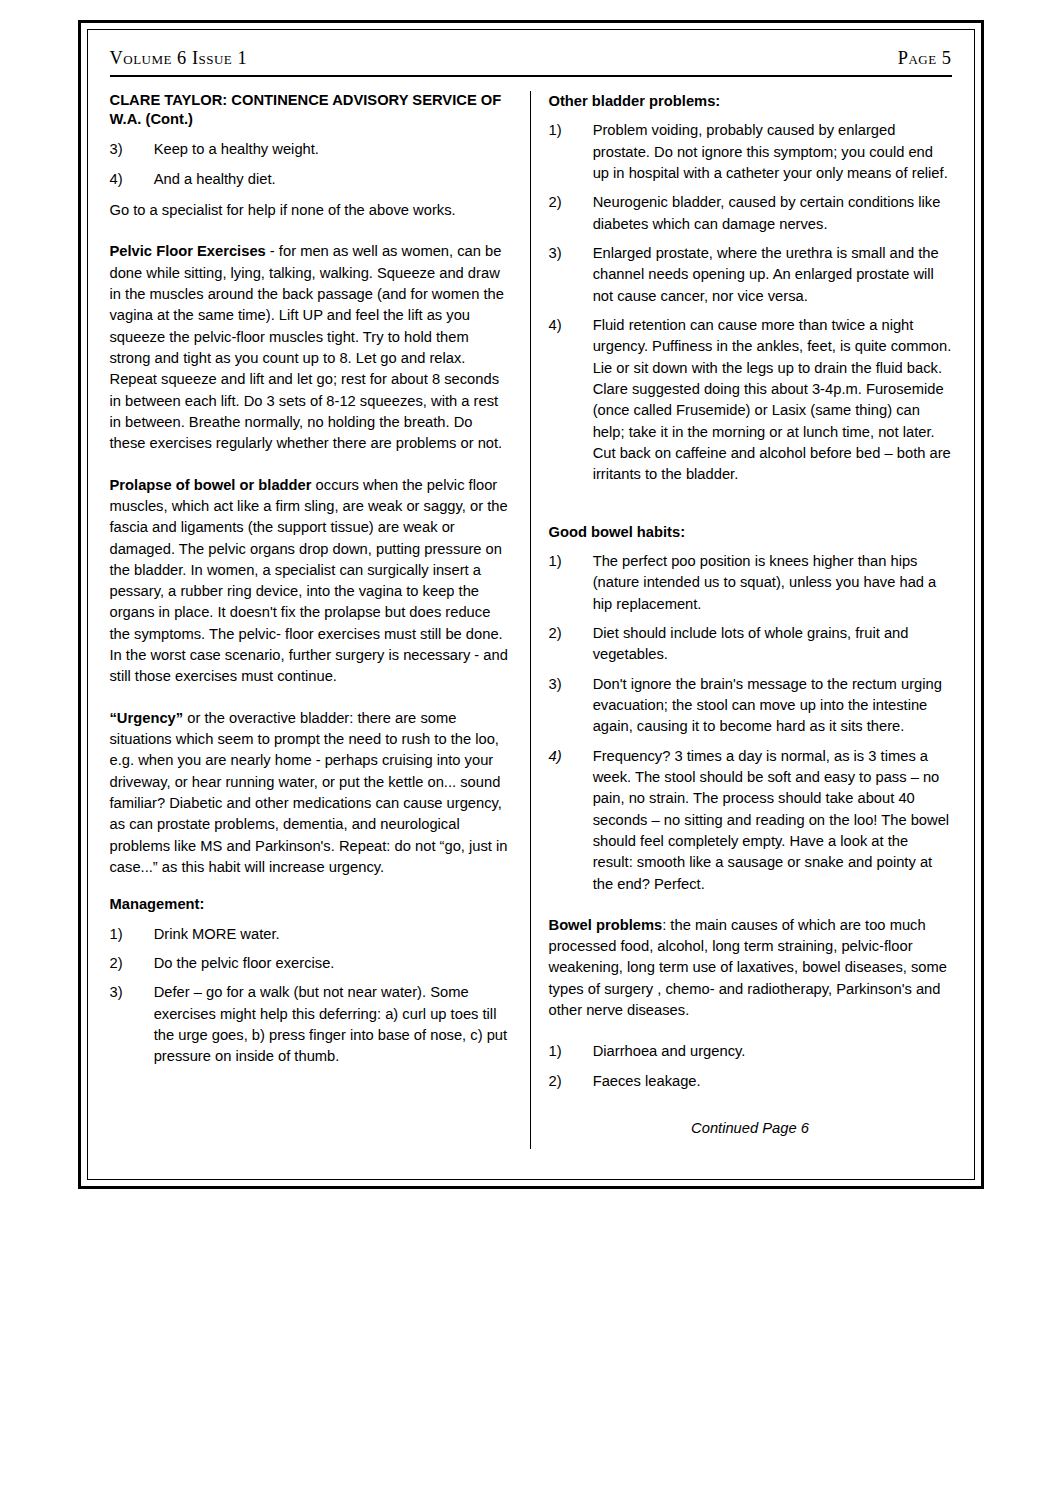Volume 6 Issue 1 Page 5
CLARE TAYLOR: CONTINENCE ADVISORY SERVICE OF W.A. (Cont.)
3) Keep to a healthy weight.
4) And a healthy diet.
Go to a specialist for help if none of the above works.
Pelvic Floor Exercises - for men as well as women, can be done while sitting, lying, talking, walking. Squeeze and draw in the muscles around the back passage (and for women the vagina at the same time). Lift UP and feel the lift as you squeeze the pelvic-floor muscles tight. Try to hold them strong and tight as you count up to 8. Let go and relax. Repeat squeeze and lift and let go; rest for about 8 seconds in between each lift. Do 3 sets of 8-12 squeezes, with a rest in between. Breathe normally, no holding the breath. Do these exercises regularly whether there are problems or not.
Prolapse of bowel or bladder occurs when the pelvic floor muscles, which act like a firm sling, are weak or saggy, or the fascia and ligaments (the support tissue) are weak or damaged. The pelvic organs drop down, putting pressure on the bladder. In women, a specialist can surgically insert a pessary, a rubber ring device, into the vagina to keep the organs in place. It doesn't fix the prolapse but does reduce the symptoms. The pelvic- floor exercises must still be done. In the worst case scenario, further surgery is necessary - and still those exercises must continue.
“Urgency” or the overactive bladder: there are some situations which seem to prompt the need to rush to the loo, e.g. when you are nearly home - perhaps cruising into your driveway, or hear running water, or put the kettle on... sound familiar? Diabetic and other medications can cause urgency, as can prostate problems, dementia, and neurological problems like MS and Parkinson's. Repeat: do not “go, just in case...” as this habit will increase urgency.
Management:
1) Drink MORE water.
2) Do the pelvic floor exercise.
3) Defer – go for a walk (but not near water). Some exercises might help this deferring: a) curl up toes till the urge goes, b) press finger into base of nose, c) put pressure on inside of thumb.
Other bladder problems:
1) Problem voiding, probably caused by enlarged prostate. Do not ignore this symptom; you could end up in hospital with a catheter your only means of relief.
2) Neurogenic bladder, caused by certain conditions like diabetes which can damage nerves.
3) Enlarged prostate, where the urethra is small and the channel needs opening up. An enlarged prostate will not cause cancer, nor vice versa.
4) Fluid retention can cause more than twice a night urgency. Puffiness in the ankles, feet, is quite common. Lie or sit down with the legs up to drain the fluid back. Clare suggested doing this about 3-4p.m. Furosemide (once called Frusemide) or Lasix (same thing) can help; take it in the morning or at lunch time, not later. Cut back on caffeine and alcohol before bed – both are irritants to the bladder.
Good bowel habits:
1) The perfect poo position is knees higher than hips (nature intended us to squat), unless you have had a hip replacement.
2) Diet should include lots of whole grains, fruit and vegetables.
3) Don't ignore the brain's message to the rectum urging evacuation; the stool can move up into the intestine again, causing it to become hard as it sits there.
4) Frequency? 3 times a day is normal, as is 3 times a week. The stool should be soft and easy to pass – no pain, no strain. The process should take about 40 seconds – no sitting and reading on the loo! The bowel should feel completely empty. Have a look at the result: smooth like a sausage or snake and pointy at the end? Perfect.
Bowel problems: the main causes of which are too much processed food, alcohol, long term straining, pelvic-floor weakening, long term use of laxatives, bowel diseases, some types of surgery , chemo- and radiotherapy, Parkinson's and other nerve diseases.
1) Diarrhoea and urgency.
2) Faeces leakage.
Continued Page 6